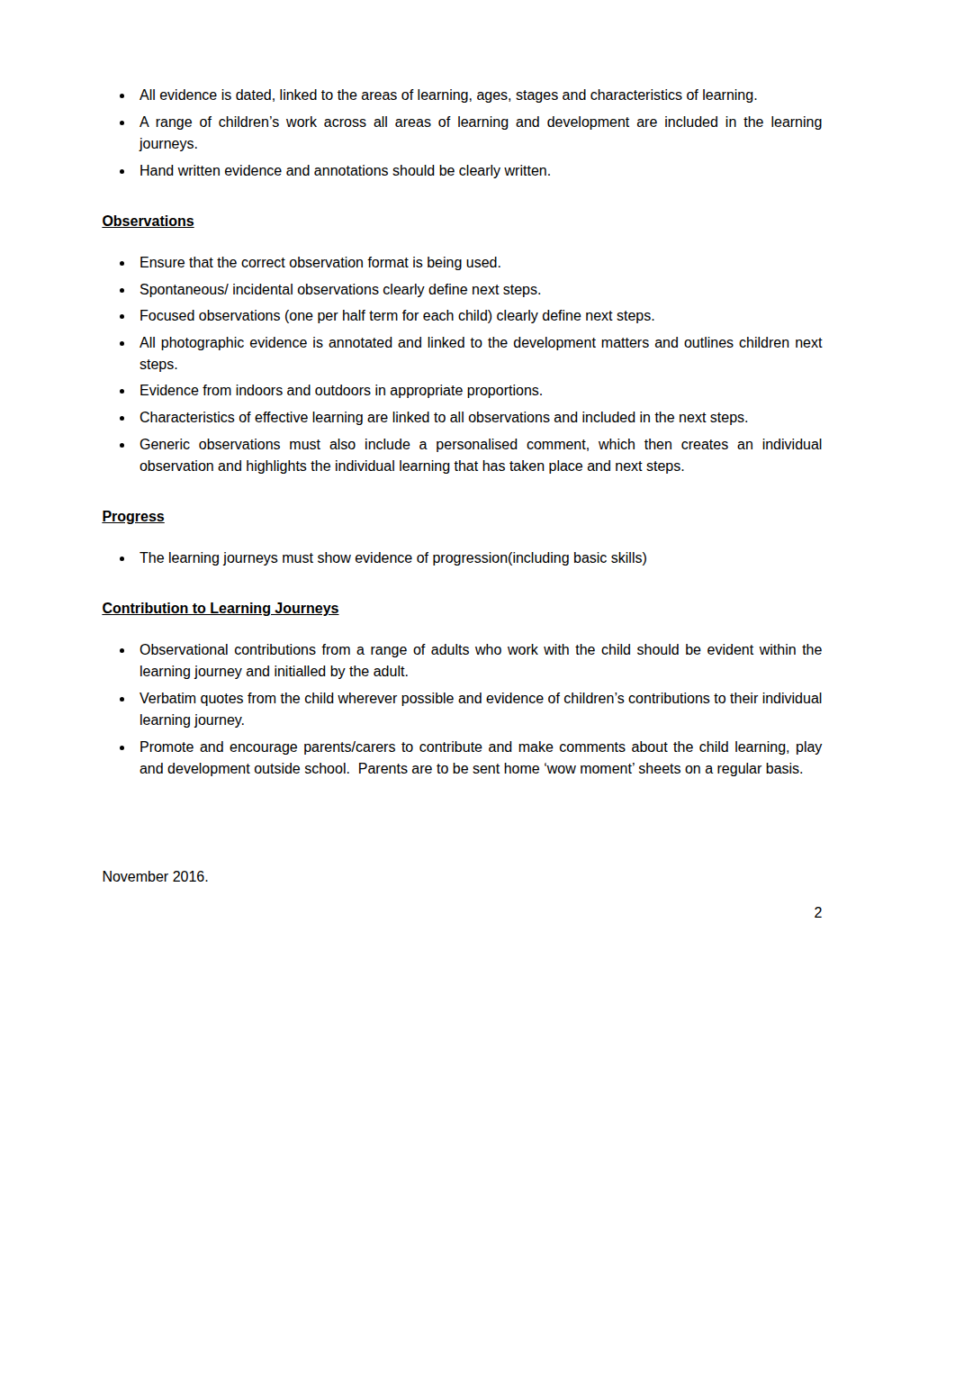All evidence is dated, linked to the areas of learning, ages, stages and characteristics of learning.
A range of children’s work across all areas of learning and development are included in the learning journeys.
Hand written evidence and annotations should be clearly written.
Observations
Ensure that the correct observation format is being used.
Spontaneous/ incidental observations clearly define next steps.
Focused observations (one per half term for each child) clearly define next steps.
All photographic evidence is annotated and linked to the development matters and outlines children next steps.
Evidence from indoors and outdoors in appropriate proportions.
Characteristics of effective learning are linked to all observations and included in the next steps.
Generic observations must also include a personalised comment, which then creates an individual observation and highlights the individual learning that has taken place and next steps.
Progress
The learning journeys must show evidence of progression(including basic skills)
Contribution to Learning Journeys
Observational contributions from a range of adults who work with the child should be evident within the learning journey and initialled by the adult.
Verbatim quotes from the child wherever possible and evidence of children’s contributions to their individual learning journey.
Promote and encourage parents/carers to contribute and make comments about the child learning, play and development outside school. Parents are to be sent home ‘wow moment’ sheets on a regular basis.
November 2016.
2